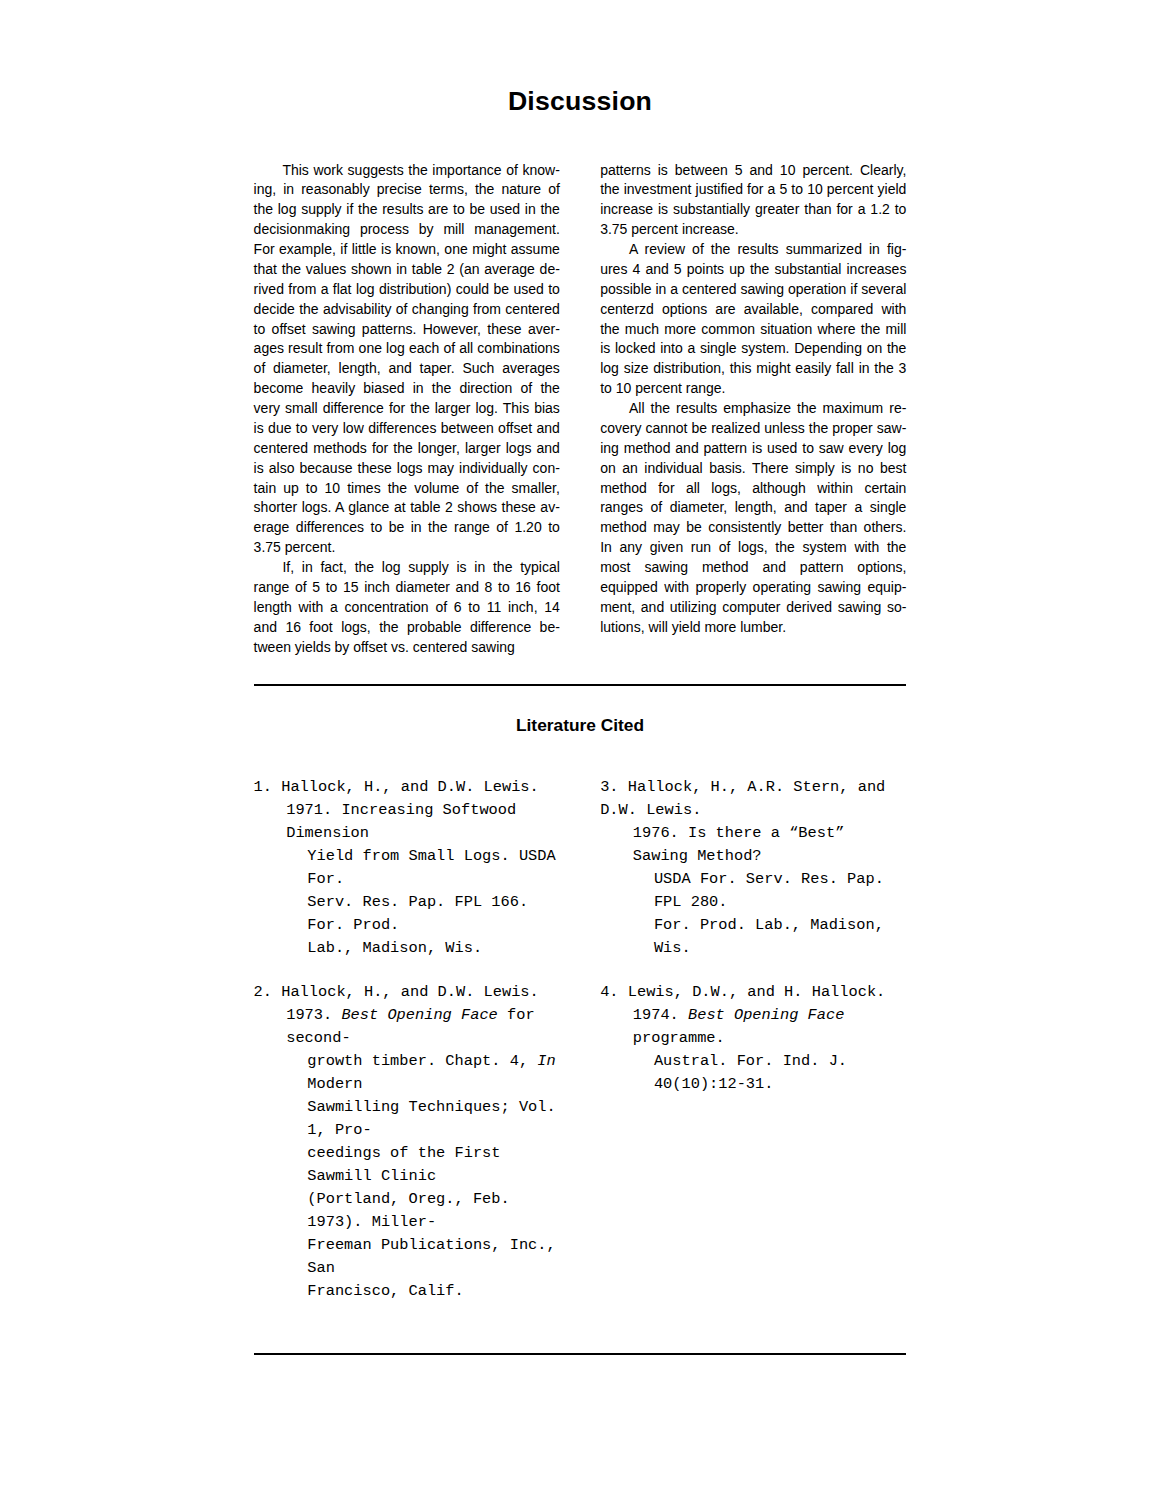Discussion
This work suggests the importance of knowing, in reasonably precise terms, the nature of the log supply if the results are to be used in the decisionmaking process by mill management. For example, if little is known, one might assume that the values shown in table 2 (an average derived from a flat log distribution) could be used to decide the advisability of changing from centered to offset sawing patterns. However, these averages result from one log each of all combinations of diameter, length, and taper. Such averages become heavily biased in the direction of the very small difference for the larger log. This bias is due to very low differences between offset and centered methods for the longer, larger logs and is also because these logs may individually contain up to 10 times the volume of the smaller, shorter logs. A glance at table 2 shows these average differences to be in the range of 1.20 to 3.75 percent.
If, in fact, the log supply is in the typical range of 5 to 15 inch diameter and 8 to 16 foot length with a concentration of 6 to 11 inch, 14 and 16 foot logs, the probable difference between yields by offset vs. centered sawing
patterns is between 5 and 10 percent. Clearly, the investment justified for a 5 to 10 percent yield increase is substantially greater than for a 1.2 to 3.75 percent increase.
A review of the results summarized in figures 4 and 5 points up the substantial increases possible in a centered sawing operation if several centerzd options are available, compared with the much more common situation where the mill is locked into a single system. Depending on the log size distribution, this might easily fall in the 3 to 10 percent range.
All the results emphasize the maximum recovery cannot be realized unless the proper sawing method and pattern is used to saw every log on an individual basis. There simply is no best method for all logs, although within certain ranges of diameter, length, and taper a single method may be consistently better than others. In any given run of logs, the system with the most sawing method and pattern options, equipped with properly operating sawing equipment, and utilizing computer derived sawing solutions, will yield more lumber.
Literature Cited
1. Hallock, H., and D.W. Lewis. 1971. Increasing Softwood DimensionYield from Small Logs. USDA For. Serv. Res. Pap. FPL 166. For. Prod. Lab., Madison, Wis.
2. Hallock, H., and D.W. Lewis. 1973. Best Opening Face for second-growth timber. Chapt. 4, In Modern Sawmilling Techniques; Vol. 1, Pro-ceedings of the First Sawmill Clinic(Portland, Oreg., Feb. 1973). Miller-Freeman Publications, Inc., San Francisco, Calif.
3. Hallock, H., A.R. Stern, and D.W. Lewis. 1976. Is there a “Best” Sawing Method?USDA For. Serv. Res. Pap. FPL 280. For. Prod. Lab., Madison, Wis.
4. Lewis, D.W., and H. Hallock. 1974. Best Opening Face programme.Austral. For. Ind. J. 40(10):12-31.